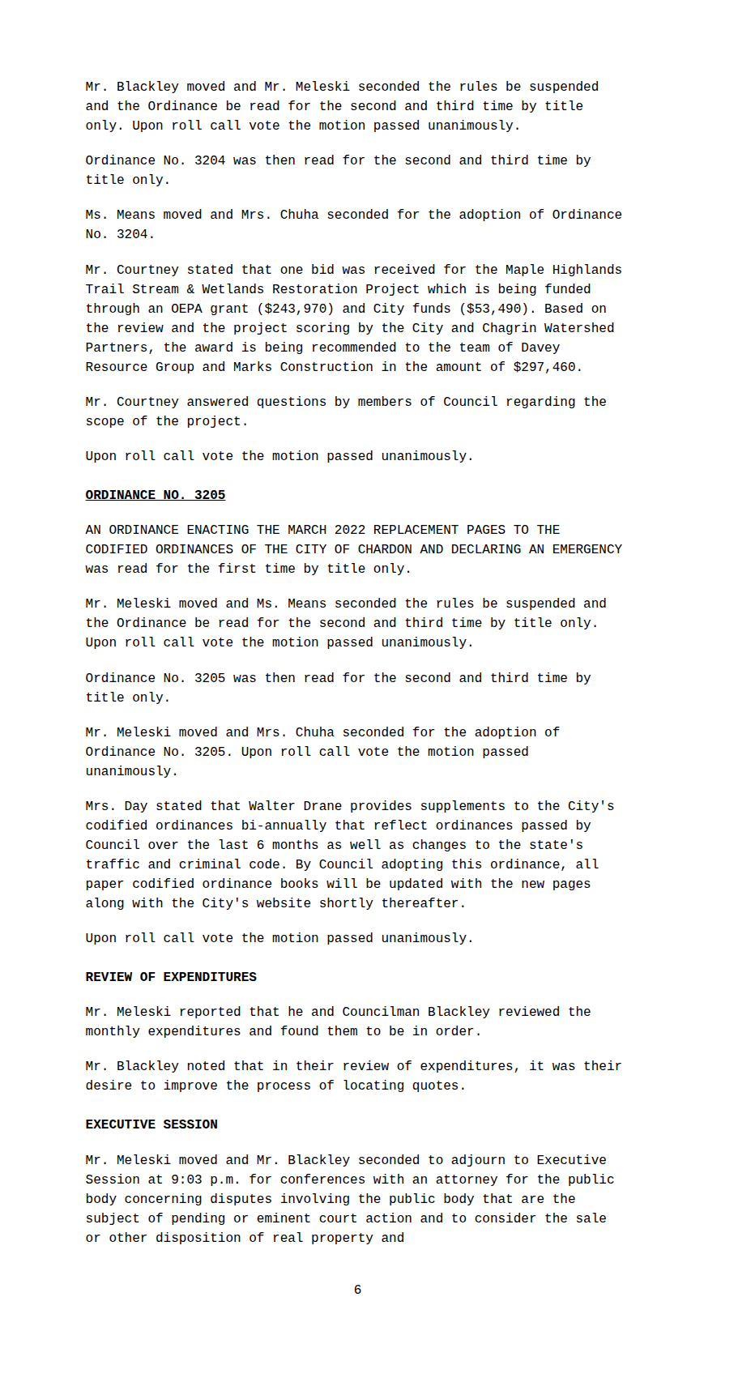Mr. Blackley moved and Mr. Meleski seconded the rules be suspended and the Ordinance be read for the second and third time by title only. Upon roll call vote the motion passed unanimously.
Ordinance No. 3204 was then read for the second and third time by title only.
Ms. Means moved and Mrs. Chuha seconded for the adoption of Ordinance No. 3204.
Mr. Courtney stated that one bid was received for the Maple Highlands Trail Stream & Wetlands Restoration Project which is being funded through an OEPA grant ($243,970) and City funds ($53,490). Based on the review and the project scoring by the City and Chagrin Watershed Partners, the award is being recommended to the team of Davey Resource Group and Marks Construction in the amount of $297,460.
Mr. Courtney answered questions by members of Council regarding the scope of the project.
Upon roll call vote the motion passed unanimously.
Ordinance No. 3205
AN ORDINANCE ENACTING THE MARCH 2022 REPLACEMENT PAGES TO THE CODIFIED ORDINANCES OF THE CITY OF CHARDON AND DECLARING AN EMERGENCY was read for the first time by title only.
Mr. Meleski moved and Ms. Means seconded the rules be suspended and the Ordinance be read for the second and third time by title only. Upon roll call vote the motion passed unanimously.
Ordinance No. 3205 was then read for the second and third time by title only.
Mr. Meleski moved and Mrs. Chuha seconded for the adoption of Ordinance No. 3205. Upon roll call vote the motion passed unanimously.
Mrs. Day stated that Walter Drane provides supplements to the City's codified ordinances bi-annually that reflect ordinances passed by Council over the last 6 months as well as changes to the state's traffic and criminal code. By Council adopting this ordinance, all paper codified ordinance books will be updated with the new pages along with the City's website shortly thereafter.
Upon roll call vote the motion passed unanimously.
Review of Expenditures
Mr. Meleski reported that he and Councilman Blackley reviewed the monthly expenditures and found them to be in order.
Mr. Blackley noted that in their review of expenditures, it was their desire to improve the process of locating quotes.
Executive Session
Mr. Meleski moved and Mr. Blackley seconded to adjourn to Executive Session at 9:03 p.m. for conferences with an attorney for the public body concerning disputes involving the public body that are the subject of pending or eminent court action and to consider the sale or other disposition of real property and
6